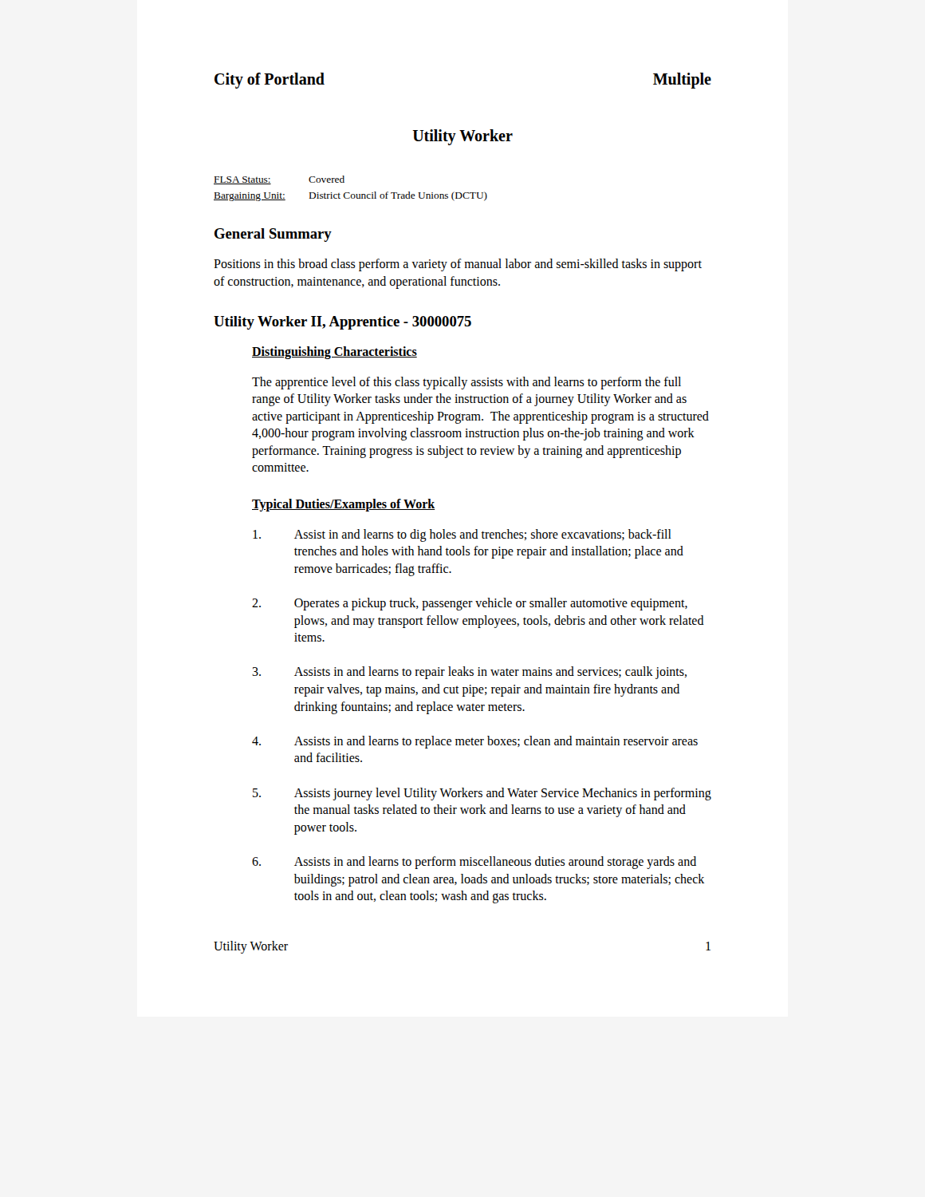City of Portland Multiple
Utility Worker
| FLSA Status: | Covered |
| Bargaining Unit: | District Council of Trade Unions (DCTU) |
General Summary
Positions in this broad class perform a variety of manual labor and semi-skilled tasks in support of construction, maintenance, and operational functions.
Utility Worker II, Apprentice - 30000075
Distinguishing Characteristics
The apprentice level of this class typically assists with and learns to perform the full range of Utility Worker tasks under the instruction of a journey Utility Worker and as active participant in Apprenticeship Program. The apprenticeship program is a structured 4,000-hour program involving classroom instruction plus on-the-job training and work performance. Training progress is subject to review by a training and apprenticeship committee.
Typical Duties/Examples of Work
1. Assist in and learns to dig holes and trenches; shore excavations; back-fill trenches and holes with hand tools for pipe repair and installation; place and remove barricades; flag traffic.
2. Operates a pickup truck, passenger vehicle or smaller automotive equipment, plows, and may transport fellow employees, tools, debris and other work related items.
3. Assists in and learns to repair leaks in water mains and services; caulk joints, repair valves, tap mains, and cut pipe; repair and maintain fire hydrants and drinking fountains; and replace water meters.
4. Assists in and learns to replace meter boxes; clean and maintain reservoir areas and facilities.
5. Assists journey level Utility Workers and Water Service Mechanics in performing the manual tasks related to their work and learns to use a variety of hand and power tools.
6. Assists in and learns to perform miscellaneous duties around storage yards and buildings; patrol and clean area, loads and unloads trucks; store materials; check tools in and out, clean tools; wash and gas trucks.
Utility Worker 1